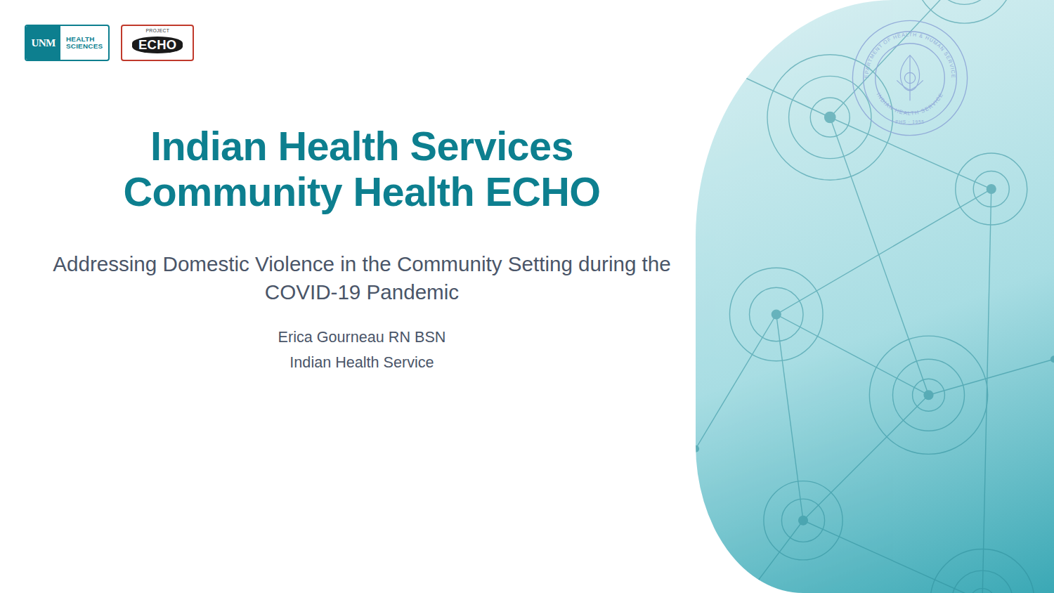UNM
Health Sciences
Project
ECHO
DEPARTMENT OF HEALTH & HUMAN SERVICES INDIAN HEALTH SERVICE PHS · 1955
Indian Health Services
Community Health ECHO
Addressing Domestic Violence in the Community Setting during the COVID-19 Pandemic
Erica Gourneau RN BSN Indian Health Service